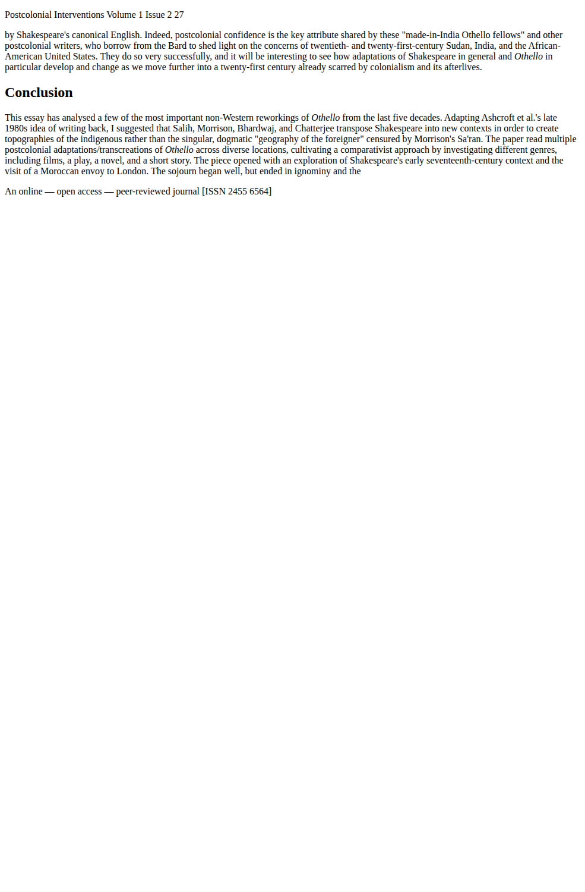Postcolonial Interventions Volume 1 Issue 2 27
by Shakespeare's canonical English. Indeed, postcolonial confidence is the key attribute shared by these "made-in-India Othello fellows" and other postcolonial writers, who borrow from the Bard to shed light on the concerns of twentieth- and twenty-first-century Sudan, India, and the African-American United States. They do so very successfully, and it will be interesting to see how adaptations of Shakespeare in general and Othello in particular develop and change as we move further into a twenty-first century already scarred by colonialism and its afterlives.
Conclusion
This essay has analysed a few of the most important non-Western reworkings of Othello from the last five decades. Adapting Ashcroft et al.'s late 1980s idea of writing back, I suggested that Salih, Morrison, Bhardwaj, and Chatterjee transpose Shakespeare into new contexts in order to create topographies of the indigenous rather than the singular, dogmatic "geography of the foreigner" censured by Morrison's Sa'ran. The paper read multiple postcolonial adaptations/transcreations of Othello across diverse locations, cultivating a comparativist approach by investigating different genres, including films, a play, a novel, and a short story. The piece opened with an exploration of Shakespeare's early seventeenth-century context and the visit of a Moroccan envoy to London. The sojourn began well, but ended in ignominy and the
An online — open access — peer-reviewed journal [ISSN 2455 6564]